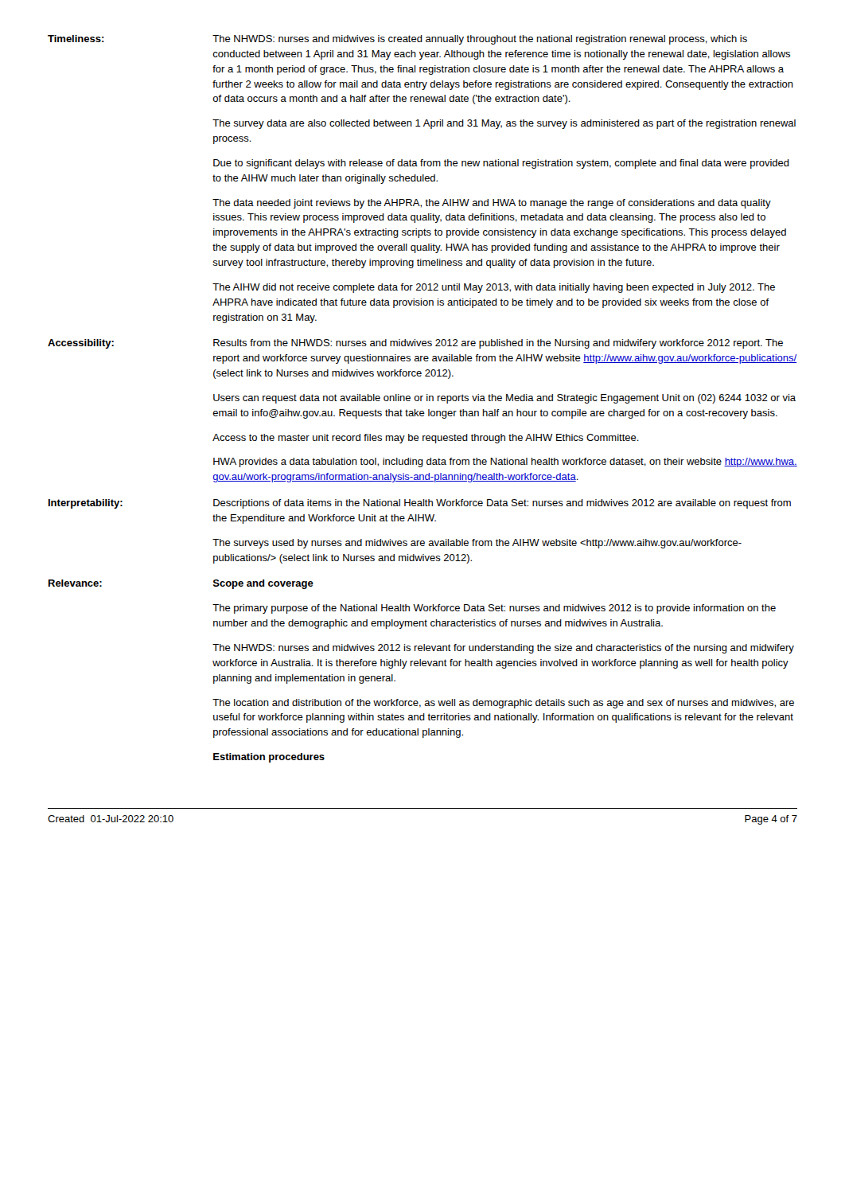| Timeliness: | The NHWDS: nurses and midwives is created annually throughout the national registration renewal process, which is conducted between 1 April and 31 May each year. Although the reference time is notionally the renewal date, legislation allows for a 1 month period of grace. Thus, the final registration closure date is 1 month after the renewal date. The AHPRA allows a further 2 weeks to allow for mail and data entry delays before registrations are considered expired. Consequently the extraction of data occurs a month and a half after the renewal date ('the extraction date'). The survey data are also collected between 1 April and 31 May, as the survey is administered as part of the registration renewal process. Due to significant delays with release of data from the new national registration system, complete and final data were provided to the AIHW much later than originally scheduled. The data needed joint reviews by the AHPRA, the AIHW and HWA to manage the range of considerations and data quality issues. This review process improved data quality, data definitions, metadata and data cleansing. The process also led to improvements in the AHPRA's extracting scripts to provide consistency in data exchange specifications. This process delayed the supply of data but improved the overall quality. HWA has provided funding and assistance to the AHPRA to improve their survey tool infrastructure, thereby improving timeliness and quality of data provision in the future. The AIHW did not receive complete data for 2012 until May 2013, with data initially having been expected in July 2012. The AHPRA have indicated that future data provision is anticipated to be timely and to be provided six weeks from the close of registration on 31 May. |
| Accessibility: | Results from the NHWDS: nurses and midwives 2012 are published in the Nursing and midwifery workforce 2012 report. The report and workforce survey questionnaires are available from the AIHW website http://www.aihw.gov.au/workforce-publications/ (select link to Nurses and midwives workforce 2012). Users can request data not available online or in reports via the Media and Strategic Engagement Unit on (02) 6244 1032 or via email to info@aihw.gov.au. Requests that take longer than half an hour to compile are charged for on a cost-recovery basis. Access to the master unit record files may be requested through the AIHW Ethics Committee. HWA provides a data tabulation tool, including data from the National health workforce dataset, on their website http://www.hwa.gov.au/work-programs/information-analysis-and-planning/health-workforce-data . |
| Interpretability: | Descriptions of data items in the National Health Workforce Data Set: nurses and midwives 2012 are available on request from the Expenditure and Workforce Unit at the AIHW. The surveys used by nurses and midwives are available from the AIHW website <http://www.aihw.gov.au/workforce-publications/> (select link to Nurses and midwives 2012). |
| Relevance: | Scope and coverage The primary purpose of the National Health Workforce Data Set: nurses and midwives 2012 is to provide information on the number and the demographic and employment characteristics of nurses and midwives in Australia. The NHWDS: nurses and midwives 2012 is relevant for understanding the size and characteristics of the nursing and midwifery workforce in Australia. It is therefore highly relevant for health agencies involved in workforce planning as well for health policy planning and implementation in general. The location and distribution of the workforce, as well as demographic details such as age and sex of nurses and midwives, are useful for workforce planning within states and territories and nationally. Information on qualifications is relevant for the relevant professional associations and for educational planning. Estimation procedures |
Created 01-Jul-2022 20:10 Page 4 of 7